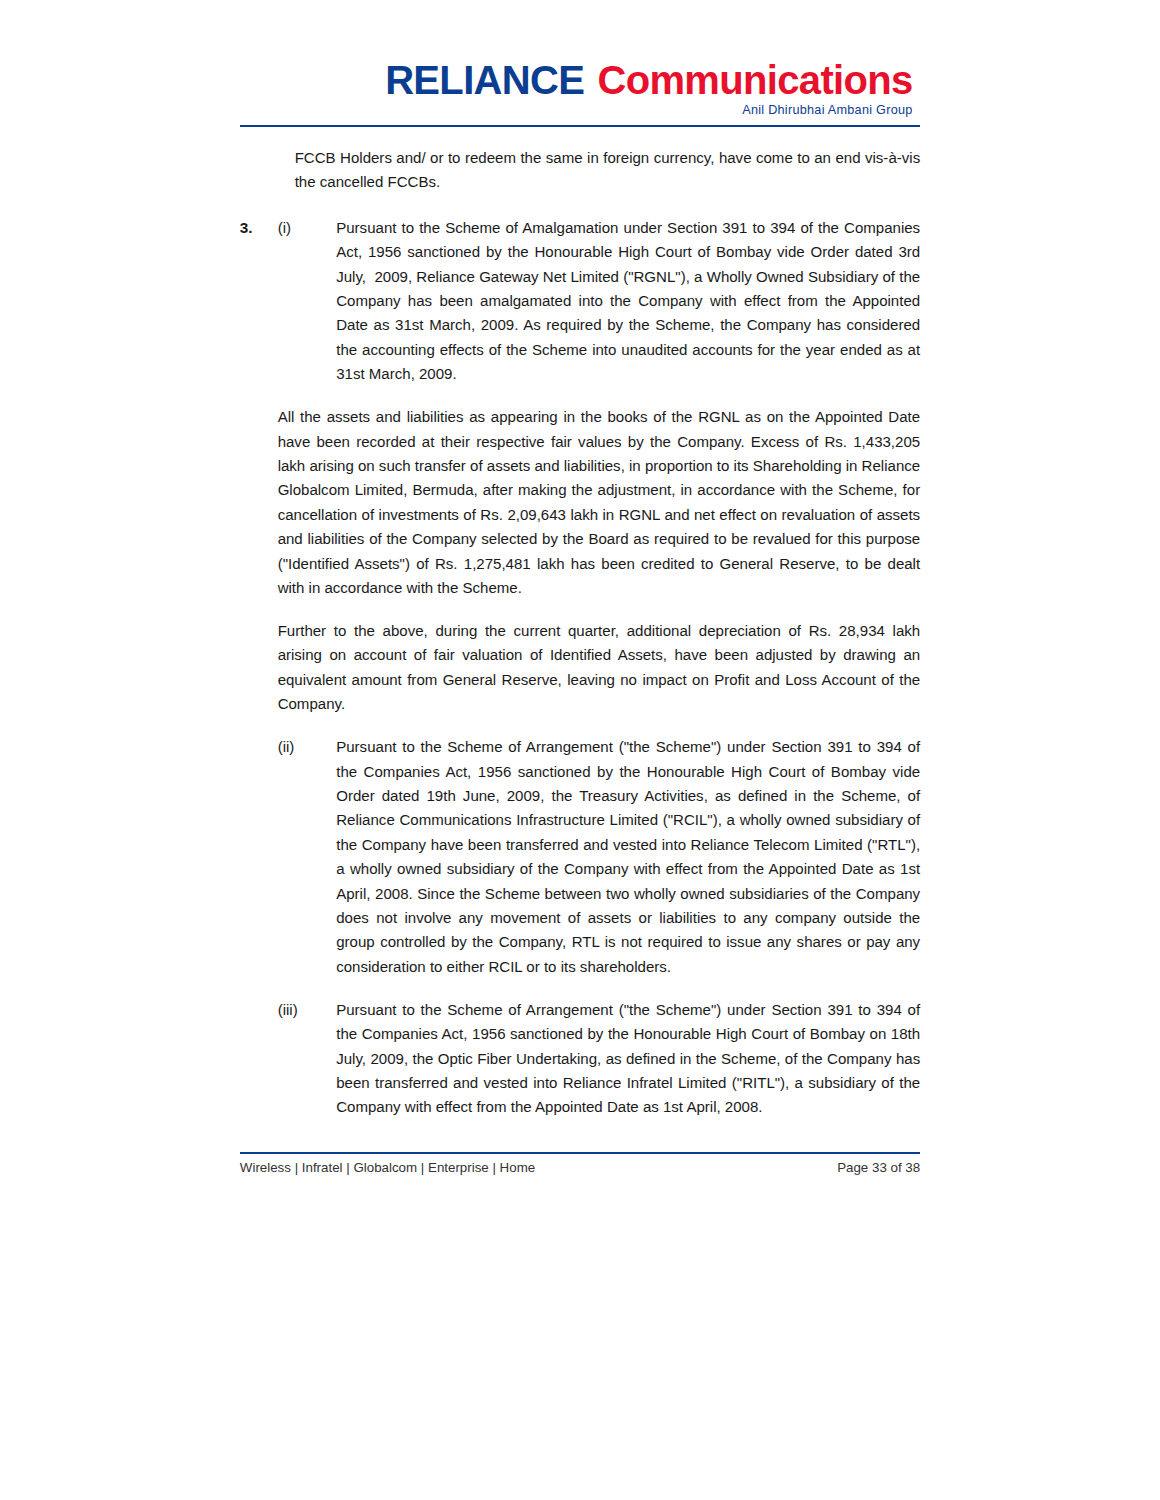RELIANCE Communications
Anil Dhirubhai Ambani Group
FCCB Holders and/ or to redeem the same in foreign currency, have come to an end vis-à-vis the cancelled FCCBs.
3.
(i)
Pursuant to the Scheme of Amalgamation under Section 391 to 394 of the Companies Act, 1956 sanctioned by the Honourable High Court of Bombay vide Order dated 3rd July, 2009, Reliance Gateway Net Limited ("RGNL"), a Wholly Owned Subsidiary of the Company has been amalgamated into the Company with effect from the Appointed Date as 31st March, 2009. As required by the Scheme, the Company has considered the accounting effects of the Scheme into unaudited accounts for the year ended as at 31st March, 2009.
All the assets and liabilities as appearing in the books of the RGNL as on the Appointed Date have been recorded at their respective fair values by the Company. Excess of Rs. 1,433,205 lakh arising on such transfer of assets and liabilities, in proportion to its Shareholding in Reliance Globalcom Limited, Bermuda, after making the adjustment, in accordance with the Scheme, for cancellation of investments of Rs. 2,09,643 lakh in RGNL and net effect on revaluation of assets and liabilities of the Company selected by the Board as required to be revalued for this purpose ("Identified Assets") of Rs. 1,275,481 lakh has been credited to General Reserve, to be dealt with in accordance with the Scheme.
Further to the above, during the current quarter, additional depreciation of Rs. 28,934 lakh arising on account of fair valuation of Identified Assets, have been adjusted by drawing an equivalent amount from General Reserve, leaving no impact on Profit and Loss Account of the Company.
(ii)
Pursuant to the Scheme of Arrangement ("the Scheme") under Section 391 to 394 of the Companies Act, 1956 sanctioned by the Honourable High Court of Bombay vide Order dated 19th June, 2009, the Treasury Activities, as defined in the Scheme, of Reliance Communications Infrastructure Limited ("RCIL"), a wholly owned subsidiary of the Company have been transferred and vested into Reliance Telecom Limited ("RTL"), a wholly owned subsidiary of the Company with effect from the Appointed Date as 1st April, 2008. Since the Scheme between two wholly owned subsidiaries of the Company does not involve any movement of assets or liabilities to any company outside the group controlled by the Company, RTL is not required to issue any shares or pay any consideration to either RCIL or to its shareholders.
(iii)
Pursuant to the Scheme of Arrangement ("the Scheme") under Section 391 to 394 of the Companies Act, 1956 sanctioned by the Honourable High Court of Bombay on 18th July, 2009, the Optic Fiber Undertaking, as defined in the Scheme, of the Company has been transferred and vested into Reliance Infratel Limited ("RITL"), a subsidiary of the Company with effect from the Appointed Date as 1st April, 2008.
Wireless | Infratel | Globalcom | Enterprise | Home
Page 33 of 38